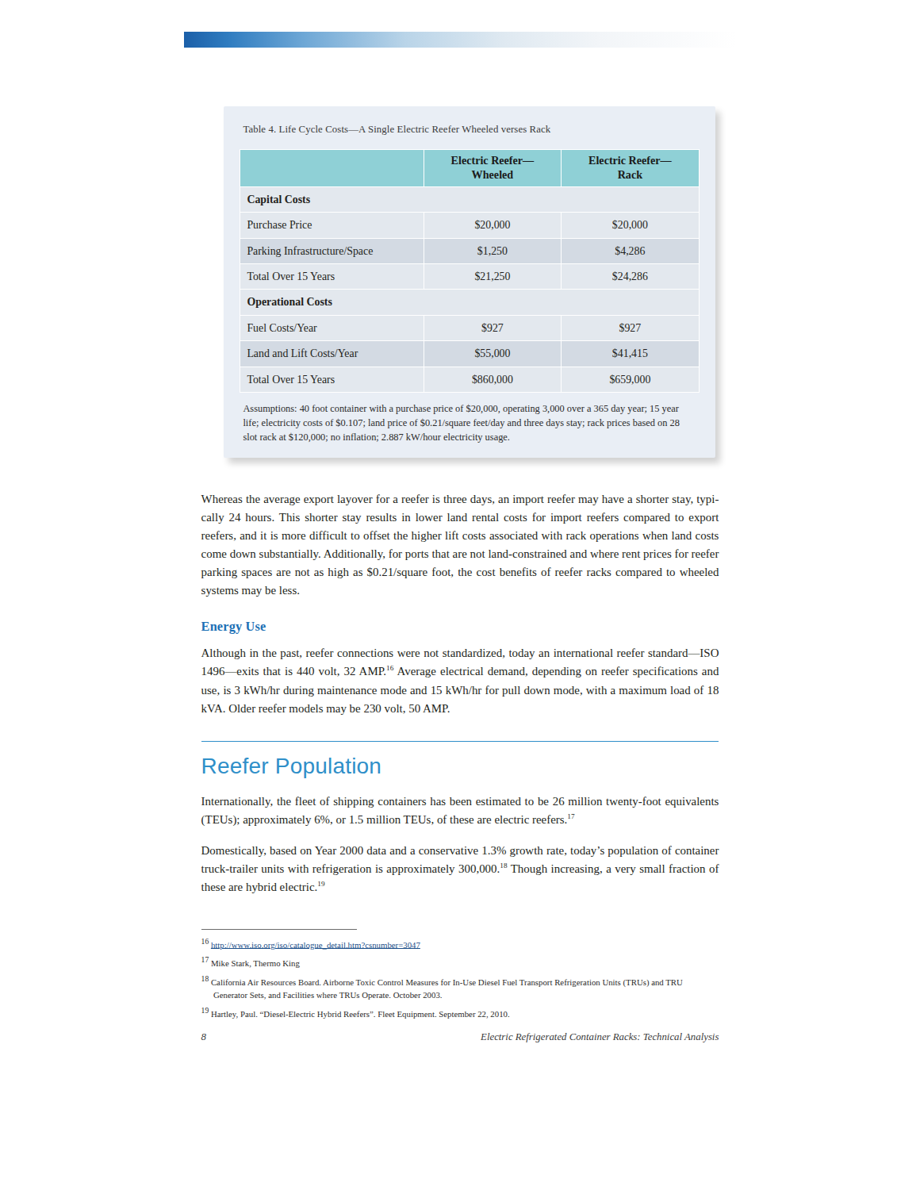Table 4. Life Cycle Costs—A Single Electric Reefer Wheeled verses Rack
| | Electric Reefer— Wheeled | Electric Reefer— Rack |
| --- | --- | --- |
| Capital Costs |
| Purchase Price | $20,000 | $20,000 |
| Parking Infrastructure/Space | $1,250 | $4,286 |
| Total Over 15 Years | $21,250 | $24,286 |
| Operational Costs |
| Fuel Costs/Year | $927 | $927 |
| Land and Lift Costs/Year | $55,000 | $41,415 |
| Total Over 15 Years | $860,000 | $659,000 |
Assumptions: 40 foot container with a purchase price of $20,000, operating 3,000 over a 365 day year; 15 year life; electricity costs of $0.107; land price of $0.21/square feet/day and three days stay; rack prices based on 28 slot rack at $120,000; no inflation; 2.887 kW/hour electricity usage.
Whereas the average export layover for a reefer is three days, an import reefer may have a shorter stay, typically 24 hours. This shorter stay results in lower land rental costs for import reefers compared to export reefers, and it is more difficult to offset the higher lift costs associated with rack operations when land costs come down substantially. Additionally, for ports that are not land-constrained and where rent prices for reefer parking spaces are not as high as $0.21/square foot, the cost benefits of reefer racks compared to wheeled systems may be less.
Energy Use
Although in the past, reefer connections were not standardized, today an international reefer standard—ISO 1496—exits that is 440 volt, 32 AMP.16 Average electrical demand, depending on reefer specifications and use, is 3 kWh/hr during maintenance mode and 15 kWh/hr for pull down mode, with a maximum load of 18 kVA. Older reefer models may be 230 volt, 50 AMP.
Reefer Population
Internationally, the fleet of shipping containers has been estimated to be 26 million twenty-foot equivalents (TEUs); approximately 6%, or 1.5 million TEUs, of these are electric reefers.17
Domestically, based on Year 2000 data and a conservative 1.3% growth rate, today’s population of container truck-trailer units with refrigeration is approximately 300,000.18 Though increasing, a very small fraction of these are hybrid electric.19
16 http://www.iso.org/iso/catalogue_detail.htm?csnumber=3047
17 Mike Stark, Thermo King
18 California Air Resources Board. Airborne Toxic Control Measures for In-Use Diesel Fuel Transport Refrigeration Units (TRUs) and TRU Generator Sets, and Facilities where TRUs Operate. October 2003.
19 Hartley, Paul. “Diesel-Electric Hybrid Reefers”. Fleet Equipment. September 22, 2010.
8 Electric Refrigerated Container Racks: Technical Analysis